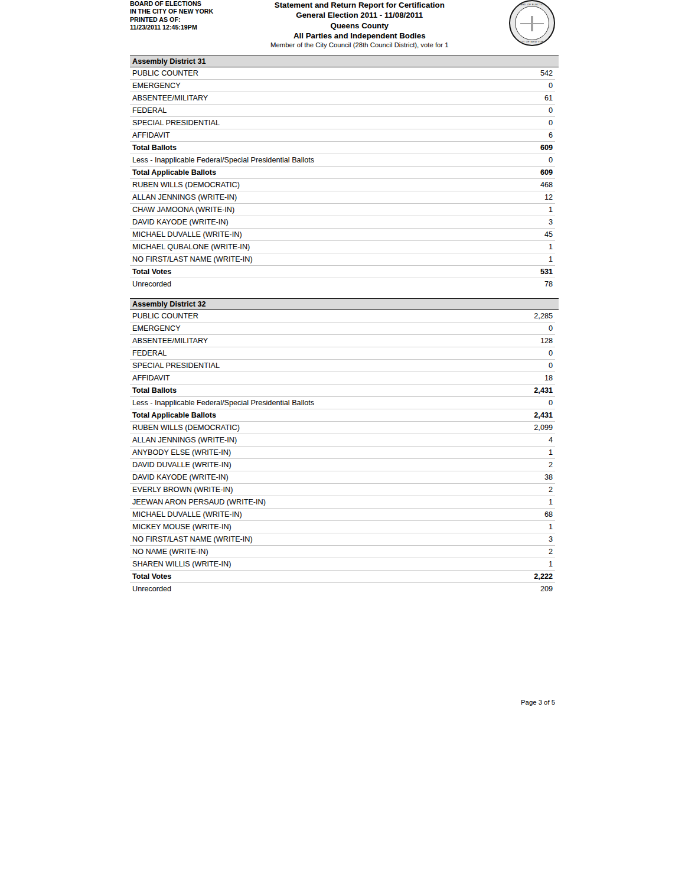BOARD OF ELECTIONS
IN THE CITY OF NEW YORK
PRINTED AS OF:
11/23/2011 12:45:19PM
Statement and Return Report for Certification
General Election 2011 - 11/08/2011
Queens County
All Parties and Independent Bodies
Member of the City Council (28th Council District), vote for 1
BOARD OF ELECTIONS
CITY OF NEW YORK
Assembly District 31
| PUBLIC COUNTER | 542 |
| EMERGENCY | 0 |
| ABSENTEE/MILITARY | 61 |
| FEDERAL | 0 |
| SPECIAL PRESIDENTIAL | 0 |
| AFFIDAVIT | 6 |
| Total Ballots | 609 |
| Less - Inapplicable Federal/Special Presidential Ballots | 0 |
| Total Applicable Ballots | 609 |
| RUBEN WILLS (DEMOCRATIC) | 468 |
| ALLAN JENNINGS (WRITE-IN) | 12 |
| CHAW JAMOONA (WRITE-IN) | 1 |
| DAVID KAYODE (WRITE-IN) | 3 |
| MICHAEL DUVALLE (WRITE-IN) | 45 |
| MICHAEL QUBALONE (WRITE-IN) | 1 |
| NO FIRST/LAST NAME (WRITE-IN) | 1 |
| Total Votes | 531 |
| Unrecorded | 78 |
Assembly District 32
| PUBLIC COUNTER | 2,285 |
| EMERGENCY | 0 |
| ABSENTEE/MILITARY | 128 |
| FEDERAL | 0 |
| SPECIAL PRESIDENTIAL | 0 |
| AFFIDAVIT | 18 |
| Total Ballots | 2,431 |
| Less - Inapplicable Federal/Special Presidential Ballots | 0 |
| Total Applicable Ballots | 2,431 |
| RUBEN WILLS (DEMOCRATIC) | 2,099 |
| ALLAN JENNINGS (WRITE-IN) | 4 |
| ANYBODY ELSE (WRITE-IN) | 1 |
| DAVID DUVALLE (WRITE-IN) | 2 |
| DAVID KAYODE (WRITE-IN) | 38 |
| EVERLY BROWN (WRITE-IN) | 2 |
| JEEWAN ARON PERSAUD (WRITE-IN) | 1 |
| MICHAEL DUVALLE (WRITE-IN) | 68 |
| MICKEY MOUSE (WRITE-IN) | 1 |
| NO FIRST/LAST NAME (WRITE-IN) | 3 |
| NO NAME (WRITE-IN) | 2 |
| SHAREN WILLIS (WRITE-IN) | 1 |
| Total Votes | 2,222 |
| Unrecorded | 209 |
Page 3 of 5